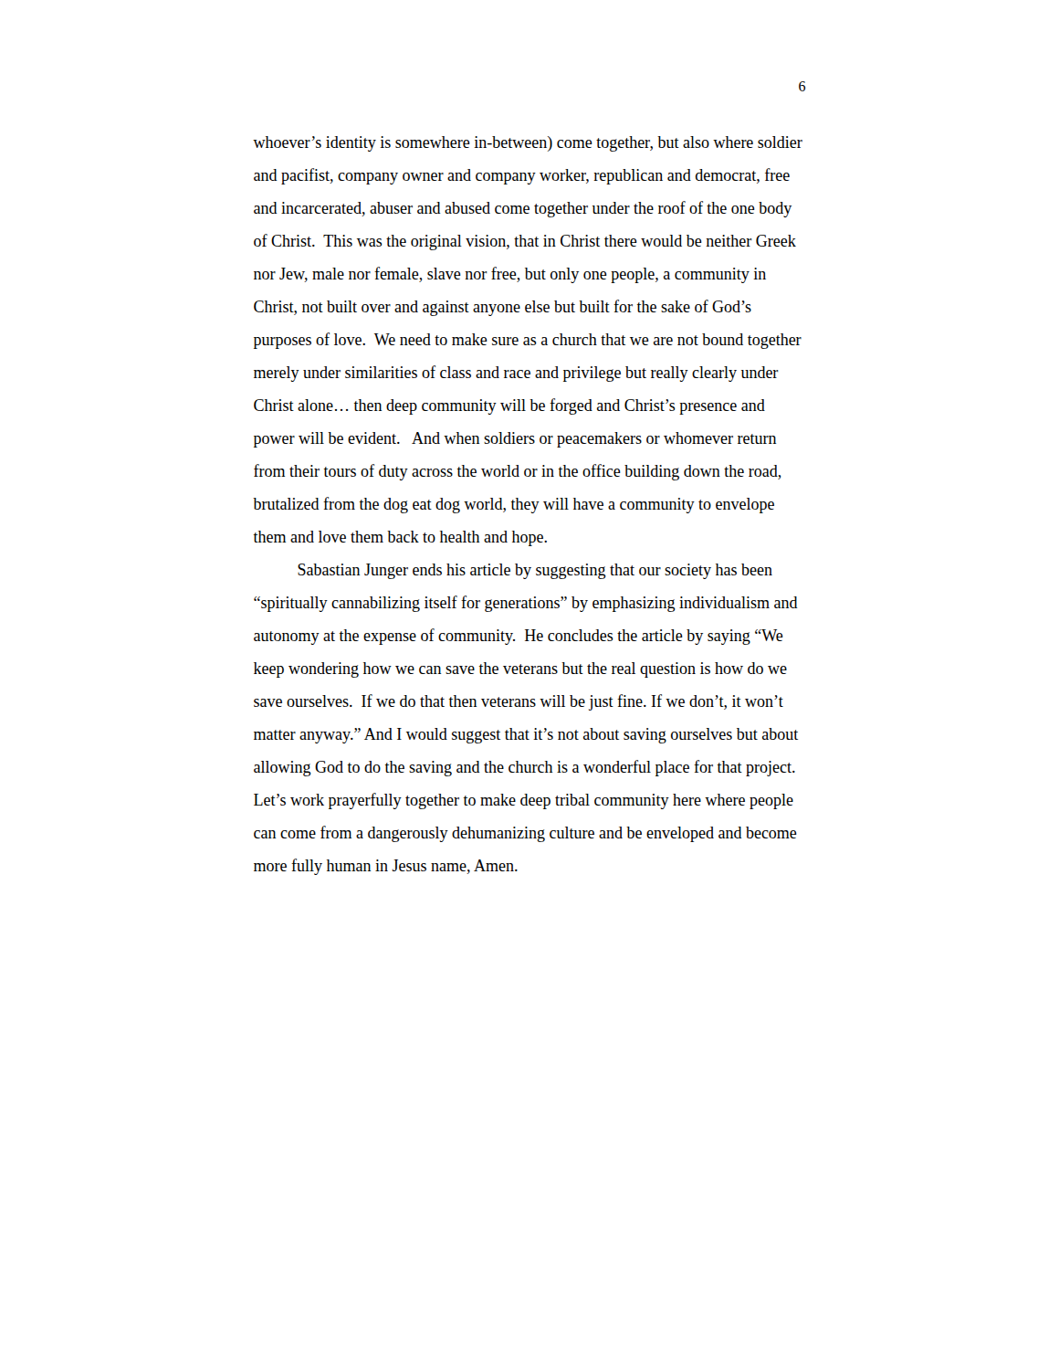6
whoever’s identity is somewhere in-between) come together, but also where soldier and pacifist, company owner and company worker, republican and democrat, free and incarcerated, abuser and abused come together under the roof of the one body of Christ. This was the original vision, that in Christ there would be neither Greek nor Jew, male nor female, slave nor free, but only one people, a community in Christ, not built over and against anyone else but built for the sake of God’s purposes of love. We need to make sure as a church that we are not bound together merely under similarities of class and race and privilege but really clearly under Christ alone… then deep community will be forged and Christ’s presence and power will be evident. And when soldiers or peacemakers or whomever return from their tours of duty across the world or in the office building down the road, brutalized from the dog eat dog world, they will have a community to envelope them and love them back to health and hope.
Sabastian Junger ends his article by suggesting that our society has been “spiritually cannabilizing itself for generations” by emphasizing individualism and autonomy at the expense of community. He concludes the article by saying “We keep wondering how we can save the veterans but the real question is how do we save ourselves. If we do that then veterans will be just fine. If we don’t, it won’t matter anyway.” And I would suggest that it’s not about saving ourselves but about allowing God to do the saving and the church is a wonderful place for that project. Let’s work prayerfully together to make deep tribal community here where people can come from a dangerously dehumanizing culture and be enveloped and become more fully human in Jesus name, Amen.